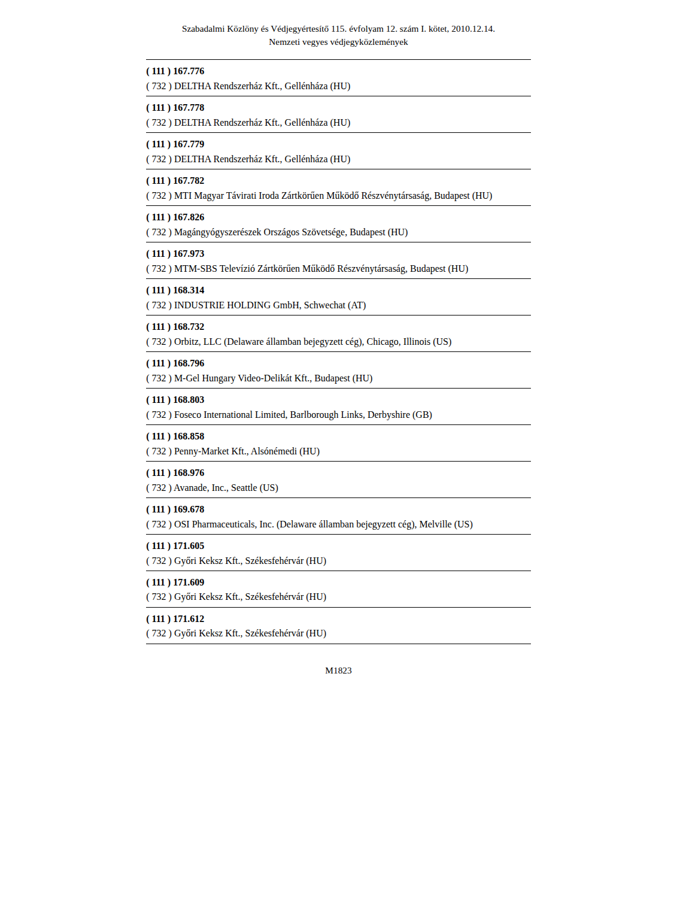Szabadalmi Közlöny és Védjegyértesítő 115. évfolyam 12. szám I. kötet, 2010.12.14.
Nemzeti vegyes védjegyközlemények
( 111 ) 167.776
( 732 ) DELTHA Rendszerház Kft., Gellénháza (HU)
( 111 ) 167.778
( 732 ) DELTHA Rendszerház Kft., Gellénháza (HU)
( 111 ) 167.779
( 732 ) DELTHA Rendszerház Kft., Gellénháza (HU)
( 111 ) 167.782
( 732 ) MTI Magyar Távirati Iroda Zártkörűen Működő Részvénytársaság, Budapest (HU)
( 111 ) 167.826
( 732 ) Magángyógyszerészek Országos Szövetsége, Budapest (HU)
( 111 ) 167.973
( 732 ) MTM-SBS Televízió Zártkörűen Működő Részvénytársaság, Budapest (HU)
( 111 ) 168.314
( 732 ) INDUSTRIE HOLDING GmbH, Schwechat (AT)
( 111 ) 168.732
( 732 ) Orbitz, LLC (Delaware államban bejegyzett cég), Chicago, Illinois (US)
( 111 ) 168.796
( 732 ) M-Gel Hungary Video-Delikát Kft., Budapest (HU)
( 111 ) 168.803
( 732 ) Foseco International Limited, Barlborough Links, Derbyshire (GB)
( 111 ) 168.858
( 732 ) Penny-Market Kft., Alsónémedi (HU)
( 111 ) 168.976
( 732 ) Avanade, Inc., Seattle (US)
( 111 ) 169.678
( 732 ) OSI Pharmaceuticals, Inc. (Delaware államban bejegyzett cég), Melville (US)
( 111 ) 171.605
( 732 ) Győri Keksz Kft., Székesfehérvár (HU)
( 111 ) 171.609
( 732 ) Győri Keksz Kft., Székesfehérvár (HU)
( 111 ) 171.612
( 732 ) Győri Keksz Kft., Székesfehérvár (HU)
M1823